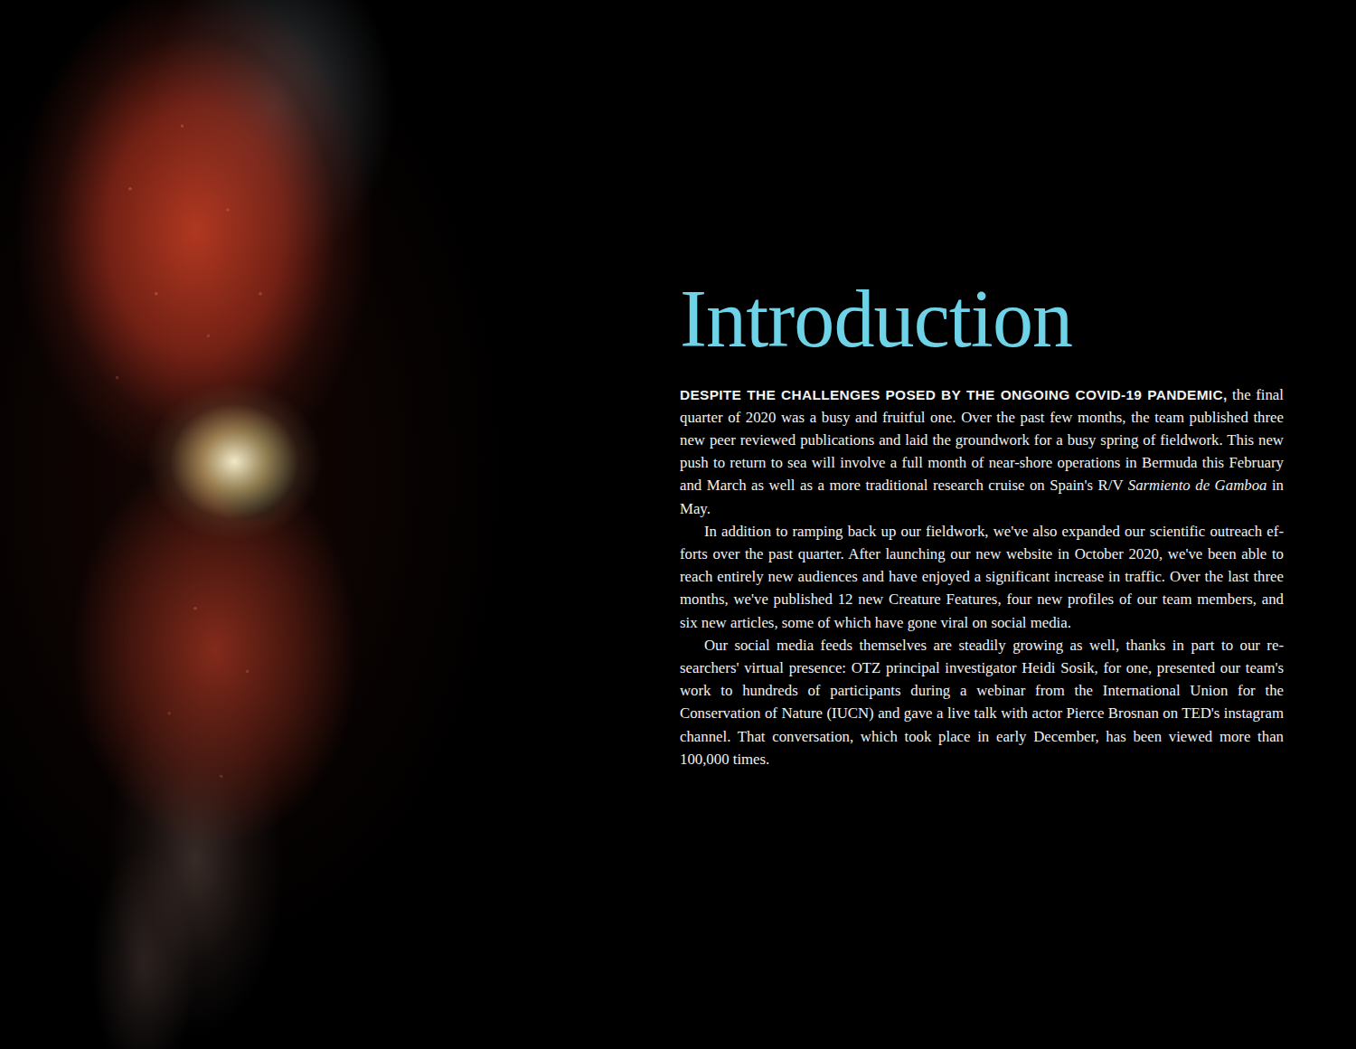Introduction
Despite the challenges posed by the ongoing COVID-19 pandemic, the final quarter of 2020 was a busy and fruitful one. Over the past few months, the team published three new peer reviewed publications and laid the groundwork for a busy spring of fieldwork. This new push to return to sea will involve a full month of near-shore operations in Bermuda this February and March as well as a more traditional research cruise on Spain's R/V Sarmiento de Gamboa in May.
In addition to ramping back up our fieldwork, we've also expanded our scientific outreach efforts over the past quarter. After launching our new website in October 2020, we've been able to reach entirely new audiences and have enjoyed a significant increase in traffic. Over the last three months, we've published 12 new Creature Features, four new profiles of our team members, and six new articles, some of which have gone viral on social media.
Our social media feeds themselves are steadily growing as well, thanks in part to our researchers' virtual presence: OTZ principal investigator Heidi Sosik, for one, presented our team's work to hundreds of participants during a webinar from the International Union for the Conservation of Nature (IUCN) and gave a live talk with actor Pierce Brosnan on TED's instagram channel. That conversation, which took place in early December, has been viewed more than 100,000 times.